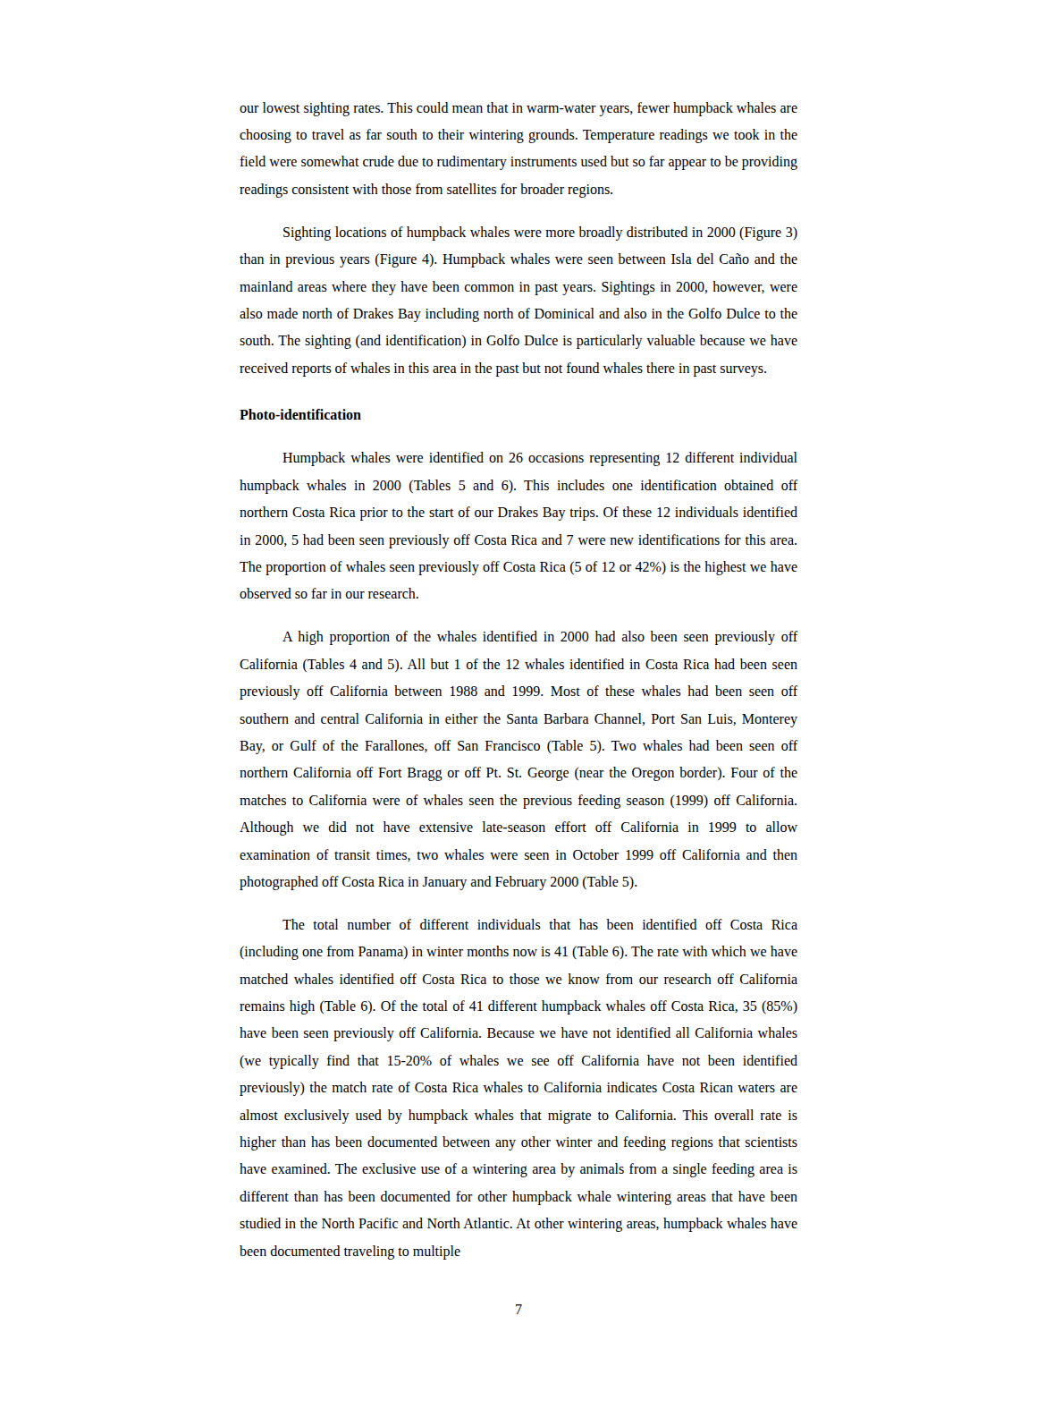our lowest sighting rates. This could mean that in warm-water years, fewer humpback whales are choosing to travel as far south to their wintering grounds. Temperature readings we took in the field were somewhat crude due to rudimentary instruments used but so far appear to be providing readings consistent with those from satellites for broader regions.
Sighting locations of humpback whales were more broadly distributed in 2000 (Figure 3) than in previous years (Figure 4). Humpback whales were seen between Isla del Caño and the mainland areas where they have been common in past years. Sightings in 2000, however, were also made north of Drakes Bay including north of Dominical and also in the Golfo Dulce to the south. The sighting (and identification) in Golfo Dulce is particularly valuable because we have received reports of whales in this area in the past but not found whales there in past surveys.
Photo-identification
Humpback whales were identified on 26 occasions representing 12 different individual humpback whales in 2000 (Tables 5 and 6). This includes one identification obtained off northern Costa Rica prior to the start of our Drakes Bay trips. Of these 12 individuals identified in 2000, 5 had been seen previously off Costa Rica and 7 were new identifications for this area. The proportion of whales seen previously off Costa Rica (5 of 12 or 42%) is the highest we have observed so far in our research.
A high proportion of the whales identified in 2000 had also been seen previously off California (Tables 4 and 5). All but 1 of the 12 whales identified in Costa Rica had been seen previously off California between 1988 and 1999. Most of these whales had been seen off southern and central California in either the Santa Barbara Channel, Port San Luis, Monterey Bay, or Gulf of the Farallones, off San Francisco (Table 5). Two whales had been seen off northern California off Fort Bragg or off Pt. St. George (near the Oregon border). Four of the matches to California were of whales seen the previous feeding season (1999) off California. Although we did not have extensive late-season effort off California in 1999 to allow examination of transit times, two whales were seen in October 1999 off California and then photographed off Costa Rica in January and February 2000 (Table 5).
The total number of different individuals that has been identified off Costa Rica (including one from Panama) in winter months now is 41 (Table 6). The rate with which we have matched whales identified off Costa Rica to those we know from our research off California remains high (Table 6). Of the total of 41 different humpback whales off Costa Rica, 35 (85%) have been seen previously off California. Because we have not identified all California whales (we typically find that 15-20% of whales we see off California have not been identified previously) the match rate of Costa Rica whales to California indicates Costa Rican waters are almost exclusively used by humpback whales that migrate to California. This overall rate is higher than has been documented between any other winter and feeding regions that scientists have examined. The exclusive use of a wintering area by animals from a single feeding area is different than has been documented for other humpback whale wintering areas that have been studied in the North Pacific and North Atlantic. At other wintering areas, humpback whales have been documented traveling to multiple
7